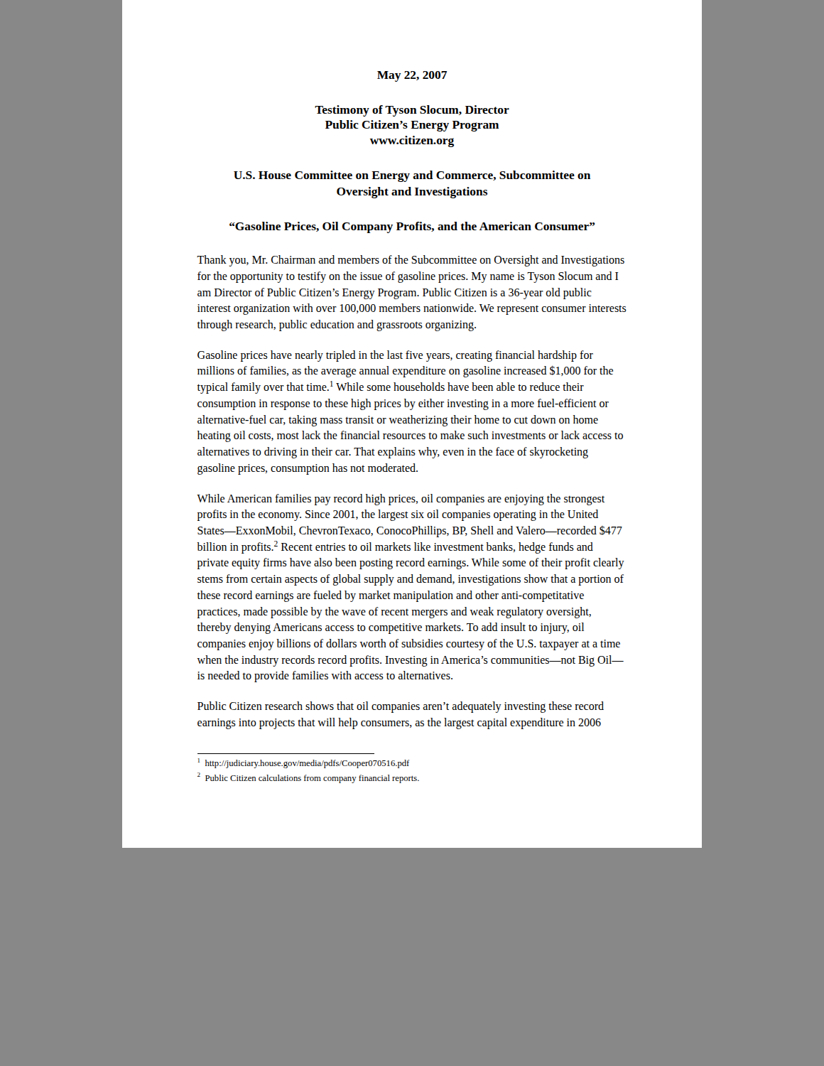May 22, 2007
Testimony of Tyson Slocum, Director Public Citizen’s Energy Program www.citizen.org
U.S. House Committee on Energy and Commerce, Subcommittee on Oversight and Investigations
“Gasoline Prices, Oil Company Profits, and the American Consumer”
Thank you, Mr. Chairman and members of the Subcommittee on Oversight and Investigations for the opportunity to testify on the issue of gasoline prices. My name is Tyson Slocum and I am Director of Public Citizen’s Energy Program. Public Citizen is a 36-year old public interest organization with over 100,000 members nationwide. We represent consumer interests through research, public education and grassroots organizing.
Gasoline prices have nearly tripled in the last five years, creating financial hardship for millions of families, as the average annual expenditure on gasoline increased $1,000 for the typical family over that time.1 While some households have been able to reduce their consumption in response to these high prices by either investing in a more fuel-efficient or alternative-fuel car, taking mass transit or weatherizing their home to cut down on home heating oil costs, most lack the financial resources to make such investments or lack access to alternatives to driving in their car. That explains why, even in the face of skyrocketing gasoline prices, consumption has not moderated.
While American families pay record high prices, oil companies are enjoying the strongest profits in the economy. Since 2001, the largest six oil companies operating in the United States—ExxonMobil, ChevronTexaco, ConocoPhillips, BP, Shell and Valero—recorded $477 billion in profits.2 Recent entries to oil markets like investment banks, hedge funds and private equity firms have also been posting record earnings. While some of their profit clearly stems from certain aspects of global supply and demand, investigations show that a portion of these record earnings are fueled by market manipulation and other anti-competitative practices, made possible by the wave of recent mergers and weak regulatory oversight, thereby denying Americans access to competitive markets. To add insult to injury, oil companies enjoy billions of dollars worth of subsidies courtesy of the U.S. taxpayer at a time when the industry records record profits. Investing in America’s communities—not Big Oil—is needed to provide families with access to alternatives.
Public Citizen research shows that oil companies aren’t adequately investing these record earnings into projects that will help consumers, as the largest capital expenditure in 2006
1 http://judiciary.house.gov/media/pdfs/Cooper070516.pdf
2 Public Citizen calculations from company financial reports.